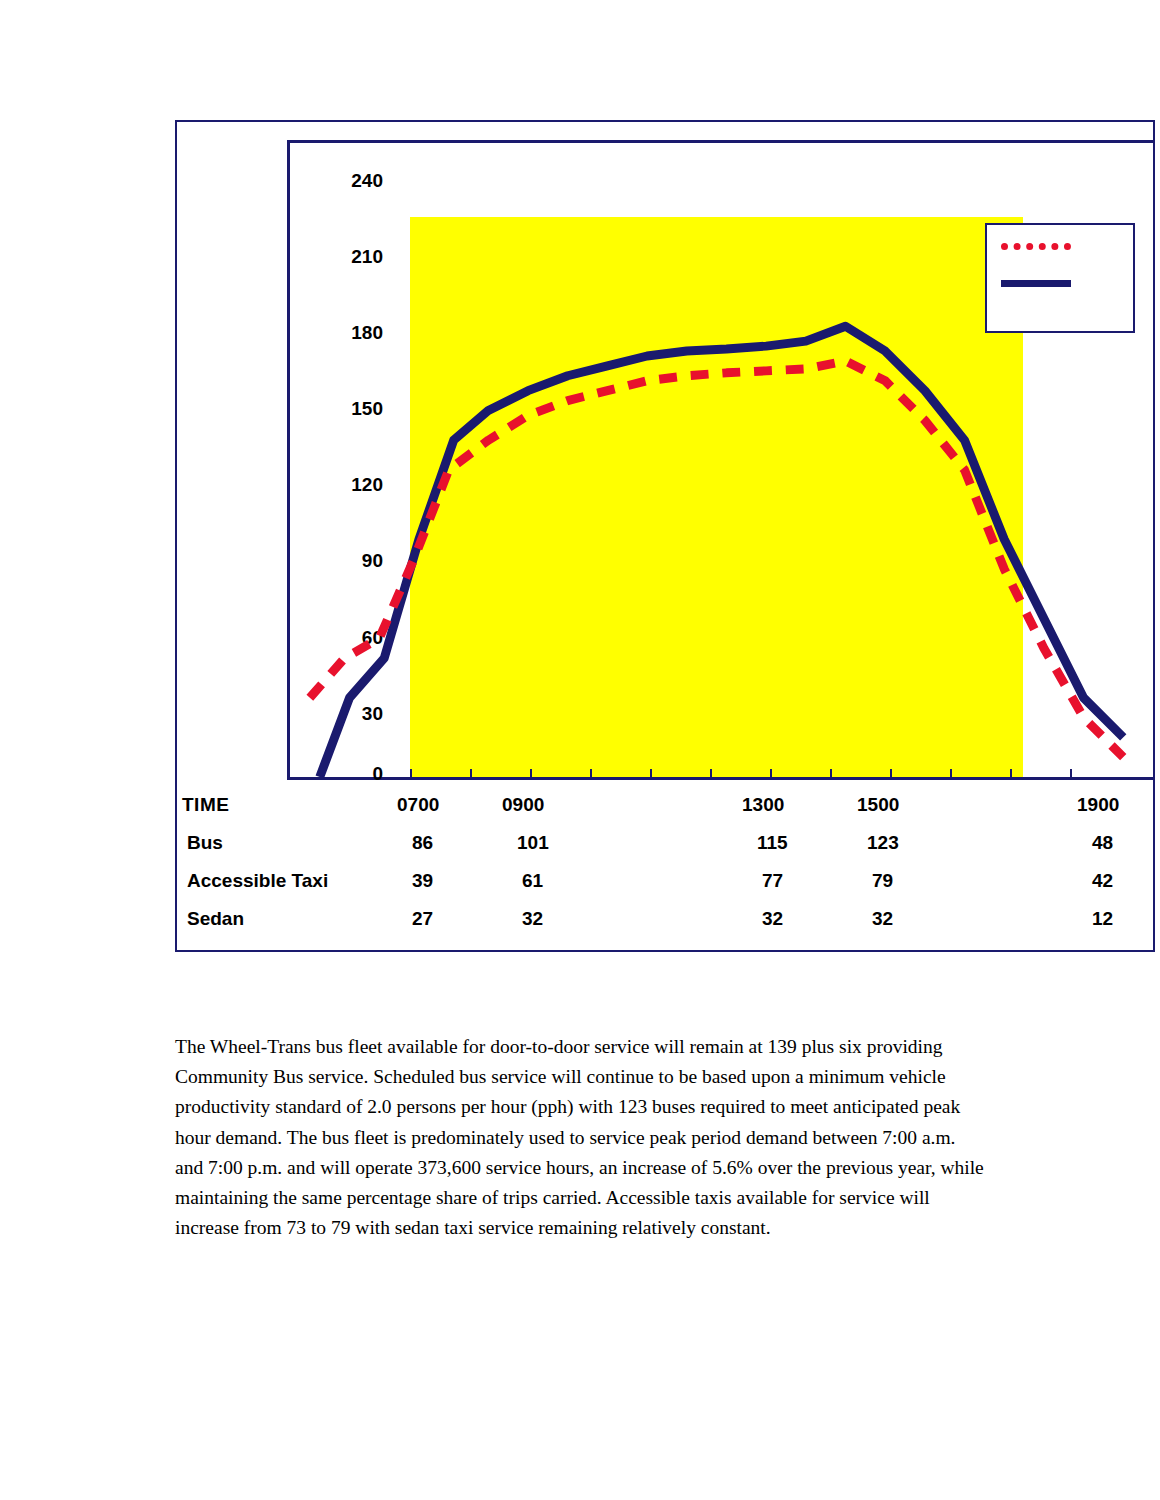VEHICLES IN SERVICE - TYPICAL WEEKDAY
240 210 180 150 120 90 60 30 0
TIME 0700 0900 1300 1500 1900
Bus 86 101 115 123 48
Accessible Taxi 39 61 77 79 42
Sedan 27 32 32 32 12
The Wheel-Trans bus fleet available for door-to-door service will remain at 139 plus six providing Community Bus service. Scheduled bus service will continue to be based upon a minimum vehicle productivity standard of 2.0 persons per hour (pph) with 123 buses required to meet anticipated peak hour demand. The bus fleet is predominately used to service peak period demand between 7:00 a.m. and 7:00 p.m. and will operate 373,600 service hours, an increase of 5.6% over the previous year, while maintaining the same percentage share of trips carried. Accessible taxis available for service will increase from 73 to 79 with sedan taxi service remaining relatively constant.